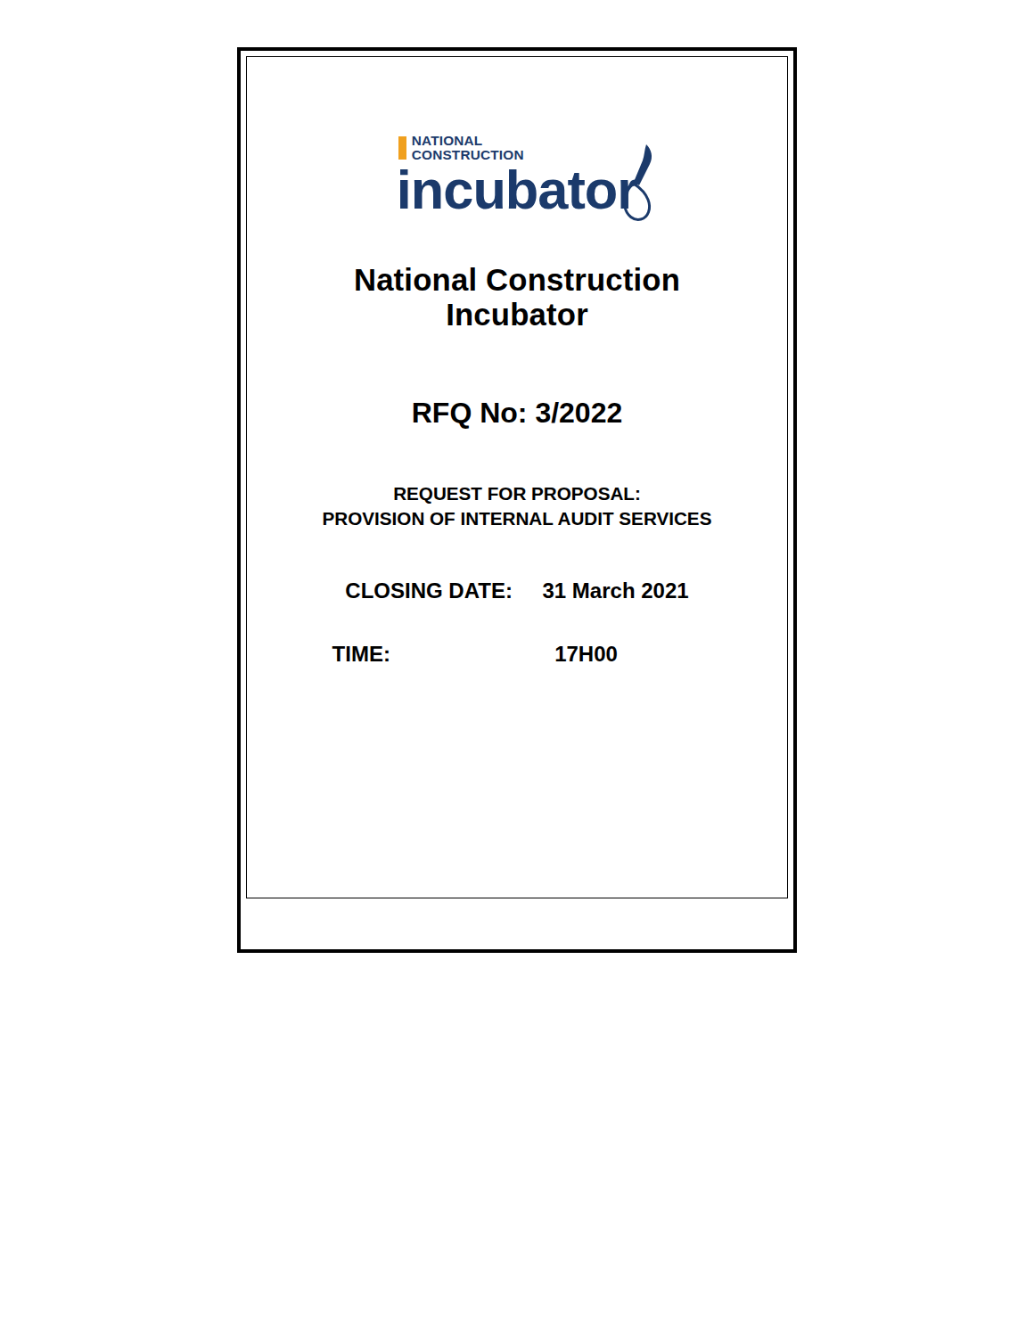NATIONAL
CONSTRUCTION
incubator
National Construction Incubator
RFQ No: 3/2022
REQUEST FOR PROPOSAL:
PROVISION OF INTERNAL AUDIT SERVICES
CLOSING DATE: 31 March 2021
TIME: 17H00